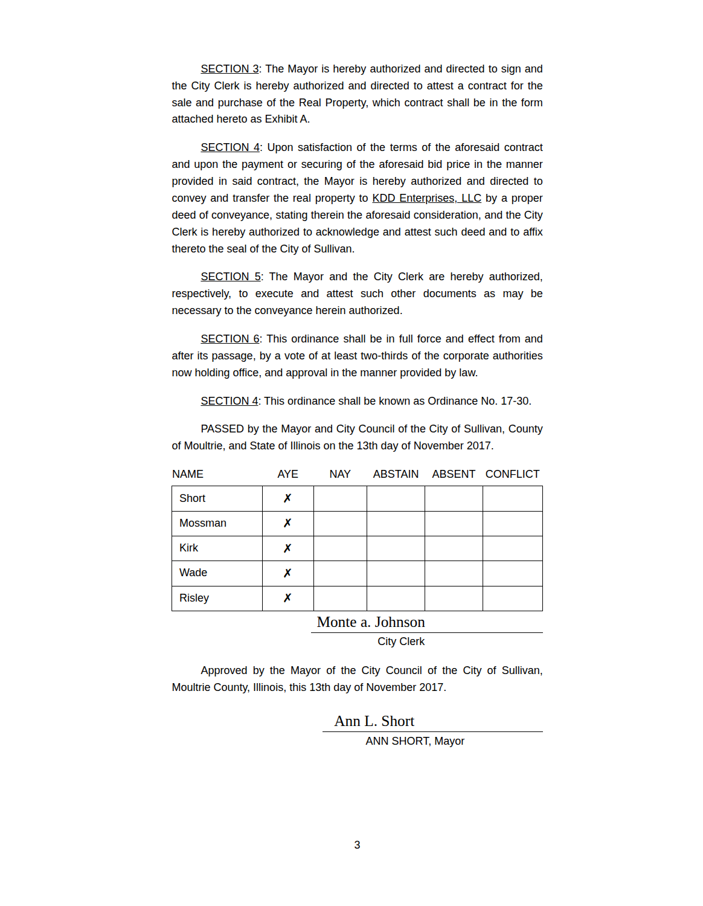SECTION 3: The Mayor is hereby authorized and directed to sign and the City Clerk is hereby authorized and directed to attest a contract for the sale and purchase of the Real Property, which contract shall be in the form attached hereto as Exhibit A.
SECTION 4: Upon satisfaction of the terms of the aforesaid contract and upon the payment or securing of the aforesaid bid price in the manner provided in said contract, the Mayor is hereby authorized and directed to convey and transfer the real property to KDD Enterprises, LLC by a proper deed of conveyance, stating therein the aforesaid consideration, and the City Clerk is hereby authorized to acknowledge and attest such deed and to affix thereto the seal of the City of Sullivan.
SECTION 5: The Mayor and the City Clerk are hereby authorized, respectively, to execute and attest such other documents as may be necessary to the conveyance herein authorized.
SECTION 6: This ordinance shall be in full force and effect from and after its passage, by a vote of at least two-thirds of the corporate authorities now holding office, and approval in the manner provided by law.
SECTION 4: This ordinance shall be known as Ordinance No. 17-30.
PASSED by the Mayor and City Council of the City of Sullivan, County of Moultrie, and State of Illinois on the 13th day of November 2017.
| NAME | AYE | NAY | ABSTAIN | ABSENT | CONFLICT |
| --- | --- | --- | --- | --- | --- |
| Short | ✗ | | | | |
| Mossman | ✗ | | | | |
| Kirk | ✗ | | | | |
| Wade | ✗ | | | | |
| Risley | ✗ | | | | |
Monte a. Johnson
City Clerk
Approved by the Mayor of the City Council of the City of Sullivan, Moultrie County, Illinois, this 13th day of November 2017.
Ann L. Short
ANN SHORT, Mayor
3